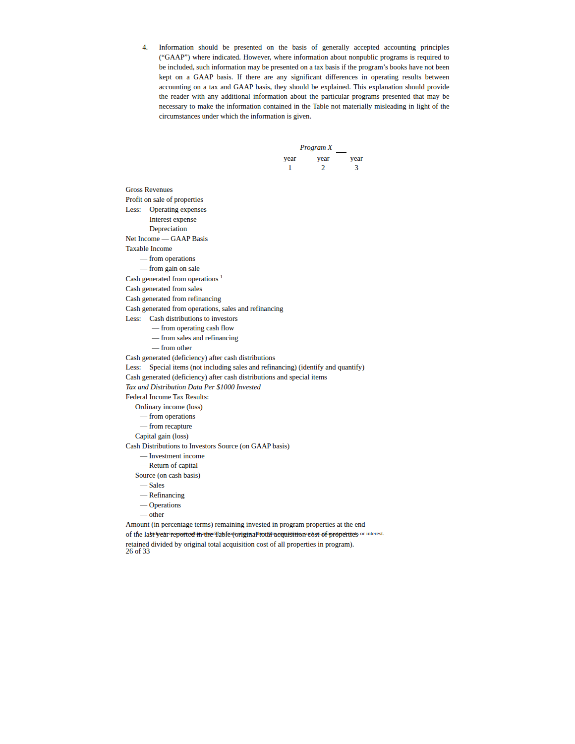4.
Information should be presented on the basis of generally accepted accounting principles (“GAAP”) where indicated. However, where information about nonpublic programs is required to be included, such information may be presented on a tax basis if the program’s books have not been kept on a GAAP basis. If there are any significant differences in operating results between accounting on a tax and GAAP basis, they should be explained. This explanation should provide the reader with any additional information about the particular programs presented that may be necessary to make the information contained in the Table not materially misleading in light of the circumstances under which the information is given.
Program X
year
1
year
2
year
3
Gross Revenues
Profit on sale of properties
Less: Operating expenses
Interest expense
Depreciation
Net Income — GAAP Basis
Taxable Income
— from operations
— from gain on sale
Cash generated from operations 1
Cash generated from sales
Cash generated from refinancing
Cash generated from operations, sales and refinancing
Less: Cash distributions to investors
— from operating cash flow
— from sales and refinancing
— from other
Cash generated (deficiency) after cash distributions
Less: Special items (not including sales and refinancing) (identify and quantify)
Cash generated (deficiency) after cash distributions and special items
Tax and Distribution Data Per $1000 Invested
Federal Income Tax Results:
Ordinary income (loss)
— from operations
— from recapture
Capital gain (loss)
Cash Distributions to Investors Source (on GAAP basis)
— Investment income
— Return of capital
Source (on cash basis)
— Sales
— Refinancing
— Operations
— other
Amount (in percentage terms) remaining invested in program properties at the end
of the last year reported in the Table (original total acquisition cost of properties
retained divided by original total acquisition cost of all properties in program).
1
Indicate in a note what amount is from source other than operations, such as guaranteed rents or interest.
26 of 33